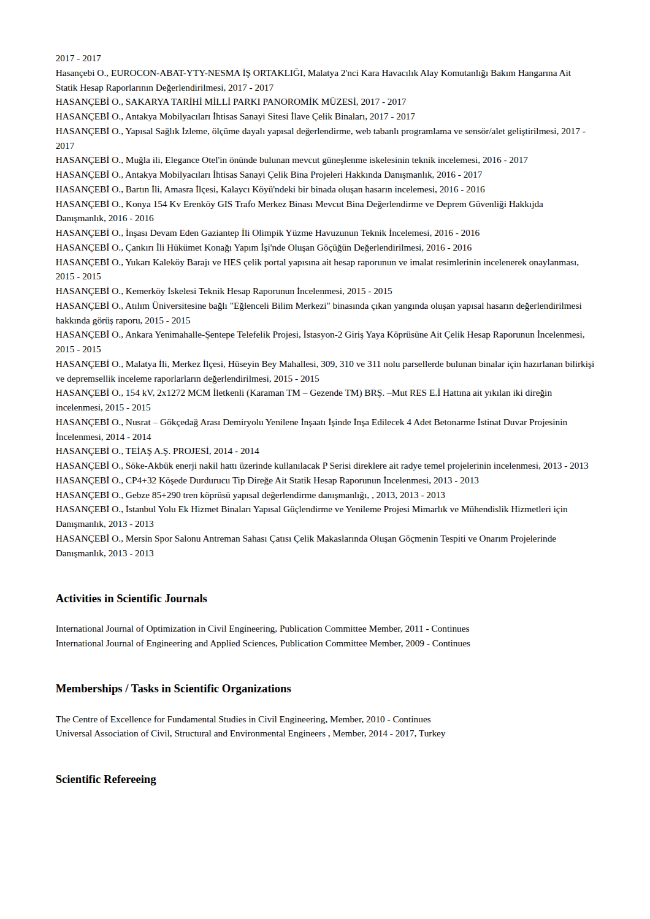2017 - 2017
Hasançebi O., EUROCON-ABAT-YTY-NESMA İŞ ORTAKLIĞI, Malatya 2'nci Kara Havacılık Alay Komutanlığı Bakım Hangarına Ait Statik Hesap Raporlarının Değerlendirilmesi, 2017 - 2017
HASANÇEBİ O., SAKARYA TARİHİ MİLLİ PARKI PANOROMİK MÜZESİ, 2017 - 2017
HASANÇEBİ O., Antakya Mobilyacıları İhtisas Sanayi Sitesi İlave Çelik Binaları, 2017 - 2017
HASANÇEBİ O., Yapısal Sağlık İzleme, ölçüme dayalı yapısal değerlendirme, web tabanlı programlama ve sensör/alet geliştirilmesi, 2017 - 2017
HASANÇEBİ O., Muğla ili, Elegance Otel'in önünde bulunan mevcut güneşlenme iskelesinin teknik incelemesi, 2016 - 2017
HASANÇEBİ O., Antakya Mobilyacıları İhtisas Sanayi Çelik Bina Projeleri Hakkında Danışmanlık, 2016 - 2017
HASANÇEBİ O., Bartın İli, Amasra İlçesi, Kalaycı Köyü'ndeki bir binada oluşan hasarın incelemesi, 2016 - 2016
HASANÇEBİ O., Konya 154 Kv Erenköy GIS Trafo Merkez Binası Mevcut Bina Değerlendirme ve Deprem Güvenliği Hakkıjda Danışmanlık, 2016 - 2016
HASANÇEBİ O., İnşası Devam Eden Gaziantep İli Olimpik Yüzme Havuzunun Teknik İncelemesi, 2016 - 2016
HASANÇEBİ O., Çankırı İli Hükümet Konağı Yapım İşi'nde Oluşan Göçüğün Değerlendirilmesi, 2016 - 2016
HASANÇEBİ O., Yukarı Kaleköy Barajı ve HES çelik portal yapısına ait hesap raporunun ve imalat resimlerinin incelenerek onaylanması, 2015 - 2015
HASANÇEBİ O., Kemerköy İskelesi Teknik Hesap Raporunun İncelenmesi, 2015 - 2015
HASANÇEBİ O., Atılım Üniversitesine bağlı "Eğlenceli Bilim Merkezi" binasında çıkan yangında oluşan yapısal hasarın değerlendirilmesi hakkında görüş raporu, 2015 - 2015
HASANÇEBİ O., Ankara Yenimahalle-Şentepe Telefelik Projesi, İstasyon-2 Giriş Yaya Köprüsüne Ait Çelik Hesap Raporunun İncelenmesi, 2015 - 2015
HASANÇEBİ O., Malatya İli, Merkez İlçesi, Hüseyin Bey Mahallesi, 309, 310 ve 311 nolu parsellerde bulunan binalar için hazırlanan bilirkişi ve depremsellik inceleme raporlarların değerlendirilmesi, 2015 - 2015
HASANÇEBİ O., 154 kV, 2x1272 MCM İletkenli (Karaman TM – Gezende TM) BRŞ. –Mut RES E.İ Hattına ait yıkılan iki direğin incelenmesi, 2015 - 2015
HASANÇEBİ O., Nusrat – Gökçedağ Arası Demiryolu Yenilene İnşaatı İşinde İnşa Edilecek 4 Adet Betonarme İstinat Duvar Projesinin İncelenmesi, 2014 - 2014
HASANÇEBİ O., TEİAŞ A.Ş. PROJESİ, 2014 - 2014
HASANÇEBİ O., Söke-Akbük enerji nakil hattı üzerinde kullanılacak P Serisi direklere ait radye temel projelerinin incelenmesi, 2013 - 2013
HASANÇEBİ O., CP4+32 Köşede Durdurucu Tip Direğe Ait Statik Hesap Raporunun İncelenmesi, 2013 - 2013
HASANÇEBİ O., Gebze 85+290 tren köprüsü yapısal değerlendirme danışmanlığı, , 2013, 2013 - 2013
HASANÇEBİ O., İstanbul Yolu Ek Hizmet Binaları Yapısal Güçlendirme ve Yenileme Projesi Mimarlık ve Mühendislik Hizmetleri için Danışmanlık, 2013 - 2013
HASANÇEBİ O., Mersin Spor Salonu Antreman Sahası Çatısı Çelik Makaslarında Oluşan Göçmenin Tespiti ve Onarım Projelerinde Danışmanlık, 2013 - 2013
Activities in Scientific Journals
International Journal of Optimization in Civil Engineering, Publication Committee Member, 2011 - Continues
International Journal of Engineering and Applied Sciences, Publication Committee Member, 2009 - Continues
Memberships / Tasks in Scientific Organizations
The Centre of Excellence for Fundamental Studies in Civil Engineering, Member, 2010 - Continues
Universal Association of Civil, Structural and Environmental Engineers , Member, 2014 - 2017, Turkey
Scientific Refereeing